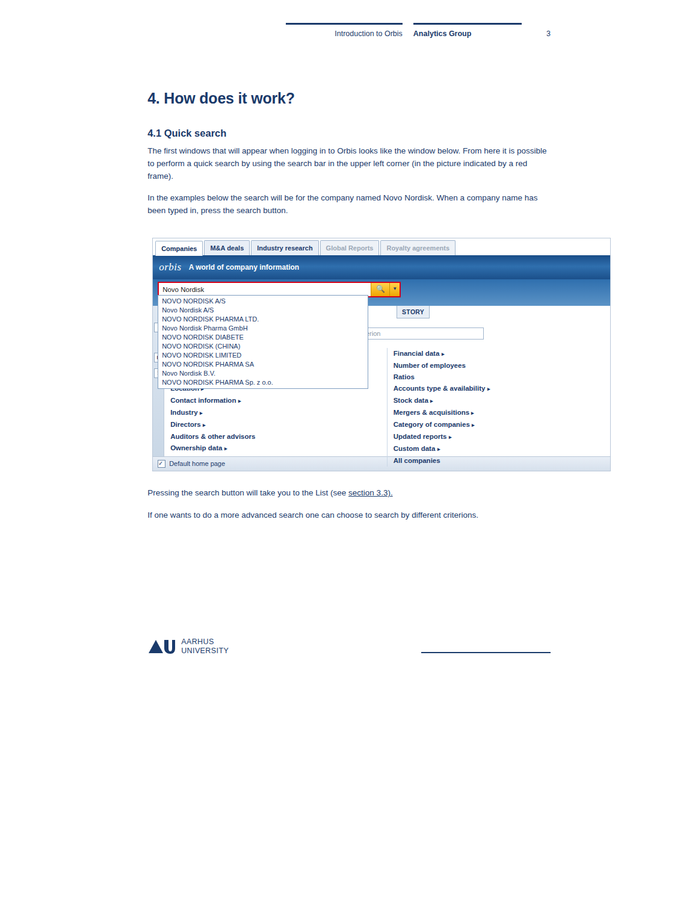Introduction to Orbis
Analytics Group
3
4. How does it work?
4.1 Quick search
The first windows that will appear when logging in to Orbis looks like the window below. From here it is possible to perform a quick search by using the search bar in the upper left corner (in the picture indicated by a red frame).
In the examples below the search will be for the company named Novo Nordisk. When a company name has been typed in, press the search button.
Companies
M&A deals
Industry research
Global Reports
Royalty agreements
orbis A world of company information
🔍
▼
NOVO NORDISK A/S
Novo Nordisk A/S
NOVO NORDISK PHARMA LTD.
Novo Nordisk Pharma GmbH
NOVO NORDISK DIABETE
NOVO NORDISK (CHINA)
NOVO NORDISK LIMITED
NOVO NORDISK PHARMA SA
Novo Nordisk B.V.
NOVO NORDISK PHARMA Sp. z o.o.
⌂
▶
☰
STORY
RITERION Enter a search criterion
Status
Legal form ▸
Year of incorporation
Location ▸
Contact information ▸
Industry ▸
Directors ▸
Auditors & other advisors
Ownership data ▸
Financial data ▸
Number of employees
Ratios
Accounts type & availability ▸
Stock data ▸
Mergers & acquisitions ▸
Category of companies ▸
Updated reports ▸
Custom data ▸
All companies
Default home page
Pressing the search button will take you to the List (see section 3.3).
If one wants to do a more advanced search one can choose to search by different criterions.
AARHUS
UNIVERSITY